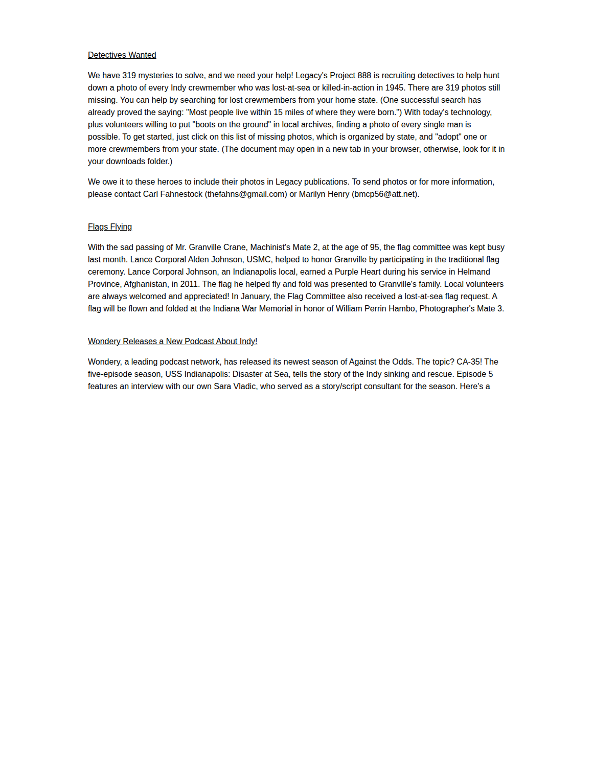Detectives Wanted
We have 319 mysteries to solve, and we need your help! Legacy's Project 888 is recruiting detectives to help hunt down a photo of every Indy crewmember who was lost-at-sea or killed-in-action in 1945. There are 319 photos still missing. You can help by searching for lost crewmembers from your home state. (One successful search has already proved the saying: "Most people live within 15 miles of where they were born.") With today's technology, plus volunteers willing to put "boots on the ground" in local archives, finding a photo of every single man is possible. To get started, just click on this list of missing photos, which is organized by state, and "adopt" one or more crewmembers from your state. (The document may open in a new tab in your browser, otherwise, look for it in your downloads folder.)
We owe it to these heroes to include their photos in Legacy publications. To send photos or for more information, please contact Carl Fahnestock (thefahns@gmail.com) or Marilyn Henry (bmcp56@att.net).
Flags Flying
With the sad passing of Mr. Granville Crane, Machinist's Mate 2, at the age of 95, the flag committee was kept busy last month. Lance Corporal Alden Johnson, USMC, helped to honor Granville by participating in the traditional flag ceremony. Lance Corporal Johnson, an Indianapolis local, earned a Purple Heart during his service in Helmand Province, Afghanistan, in 2011. The flag he helped fly and fold was presented to Granville's family. Local volunteers are always welcomed and appreciated! In January, the Flag Committee also received a lost-at-sea flag request. A flag will be flown and folded at the Indiana War Memorial in honor of William Perrin Hambo, Photographer's Mate 3.
Wondery Releases a New Podcast About Indy!
Wondery, a leading podcast network, has released its newest season of Against the Odds. The topic? CA-35! The five-episode season, USS Indianapolis: Disaster at Sea, tells the story of the Indy sinking and rescue. Episode 5 features an interview with our own Sara Vladic, who served as a story/script consultant for the season. Here's a